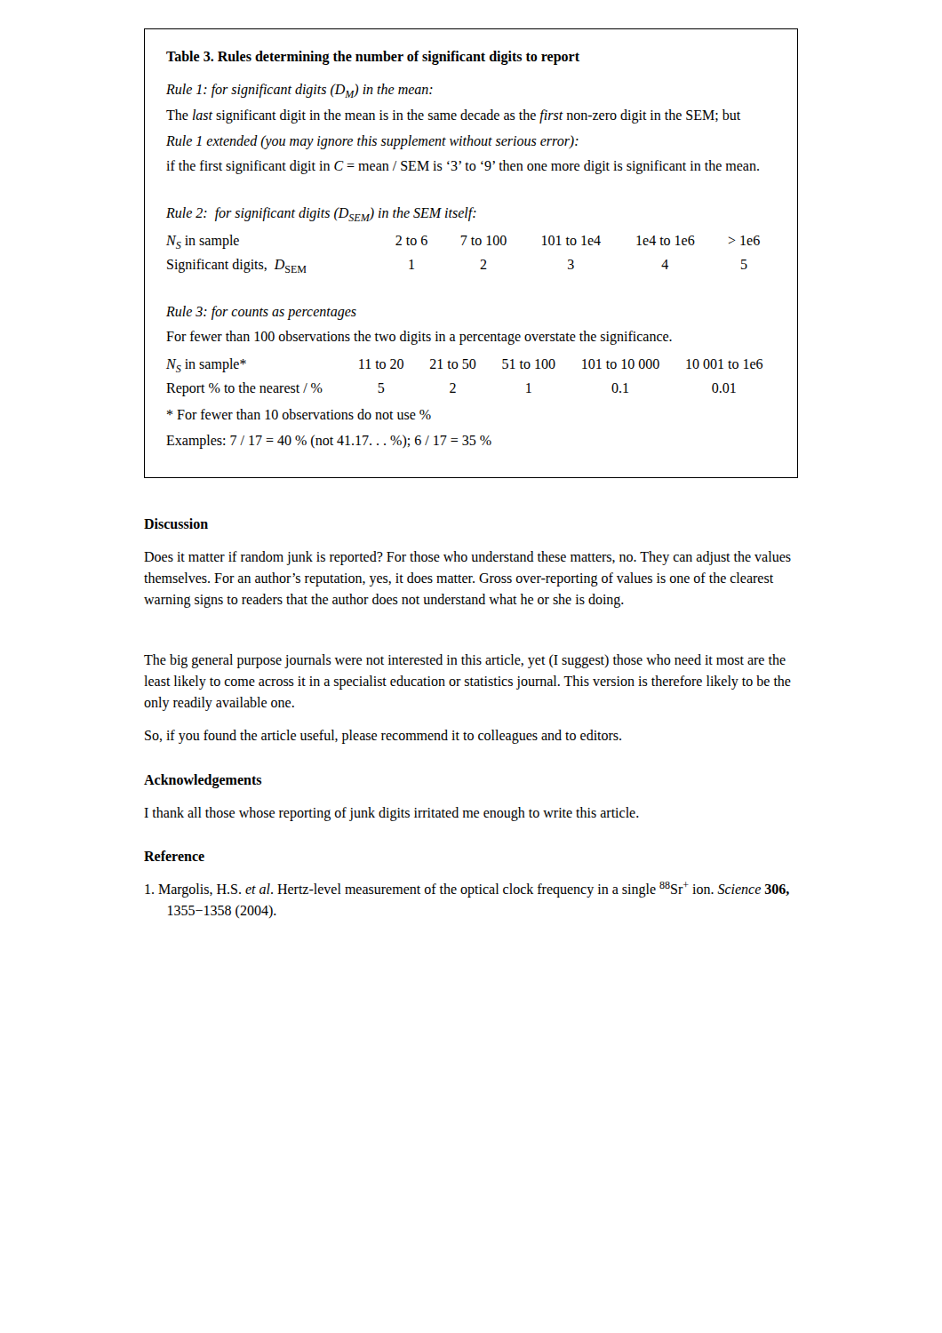Table 3. Rules determining the number of significant digits to report
Rule 1: for significant digits (DM) in the mean:
The last significant digit in the mean is in the same decade as the first non-zero digit in the SEM; but
Rule 1 extended (you may ignore this supplement without serious error):
if the first significant digit in C = mean / SEM is ‘3’ to ‘9’ then one more digit is significant in the mean.
Rule 2: for significant digits (DSEM) in the SEM itself:
| N S in sample | 2 to 6 | 7 to 100 | 101 to 1e4 | 1e4 to 1e6 | > 1e6 |
| Significant digits, D SEM | 1 | 2 | 3 | 4 | 5 |
Rule 3: for counts as percentages
For fewer than 100 observations the two digits in a percentage overstate the significance.
| N S in sample* | 11 to 20 | 21 to 50 | 51 to 100 | 101 to 10 000 | 10 001 to 1e6 |
| Report % to the nearest / % | 5 | 2 | 1 | 0.1 | 0.01 |
* For fewer than 10 observations do not use %
Examples: 7 / 17 = 40 % (not 41.17. . . %); 6 / 17 = 35 %
Discussion
Does it matter if random junk is reported? For those who understand these matters, no. They can adjust the values themselves. For an author’s reputation, yes, it does matter. Gross over-reporting of values is one of the clearest warning signs to readers that the author does not understand what he or she is doing.
The big general purpose journals were not interested in this article, yet (I suggest) those who need it most are the least likely to come across it in a specialist education or statistics journal. This version is therefore likely to be the only readily available one.
So, if you found the article useful, please recommend it to colleagues and to editors.
Acknowledgements
I thank all those whose reporting of junk digits irritated me enough to write this article.
Reference
1. Margolis, H.S. et al. Hertz-level measurement of the optical clock frequency in a single 88Sr+ ion. Science 306, 1355−1358 (2004).